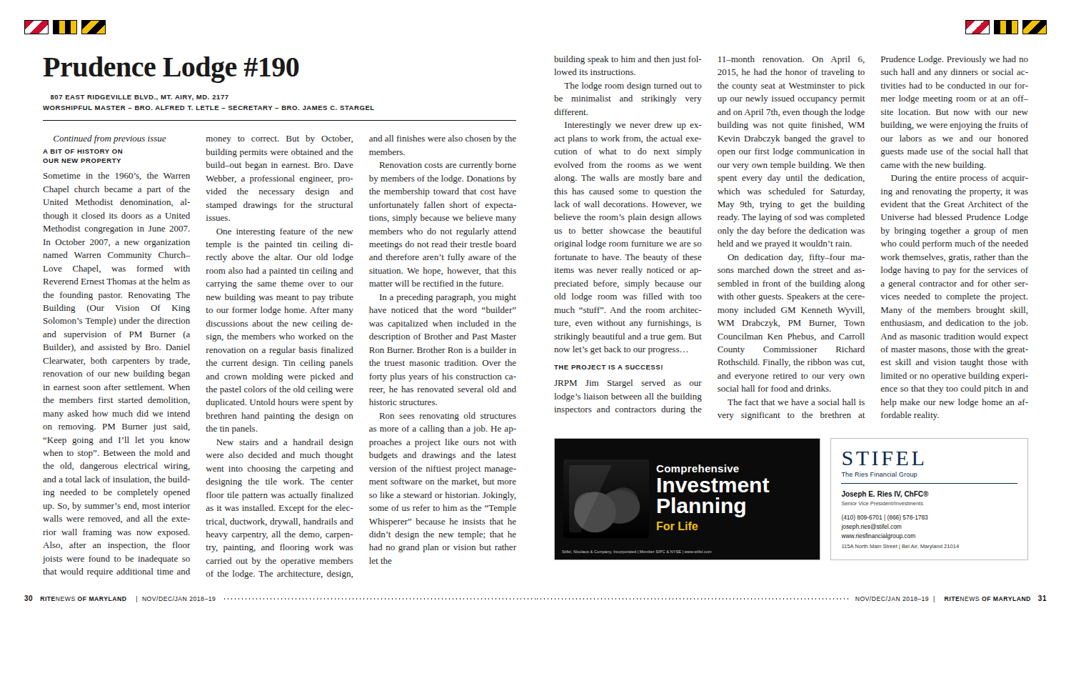Prudence Lodge #190
807 East Ridgeville Blvd., Mt. Airy, MD. 2177
Worshipful Master – Bro. Alfred T. Letle – Secretary – Bro. James C. Stargel
Continued from previous issue
A bit of history on
our new property
Sometime in the 1960’s, the Warren Chapel church became a part of the United Methodist denomination, although it closed its doors as a United Methodist congregation in June 2007. In October 2007, a new organization named Warren Community Church–Love Chapel, was formed with Reverend Ernest Thomas at the helm as the founding pastor. Renovating The Building (Our Vision Of King Solomon’s Temple) under the direction and supervision of PM Burner (a Builder), and assisted by Bro. Daniel Clearwater, both carpenters by trade, renovation of our new building began in earnest soon after settlement. When the members first started demolition, many asked how much did we intend on removing. PM Burner just said, “Keep going and I’ll let you know when to stop”. Between the mold and the old, dangerous electrical wiring, and a total lack of insulation, the building needed to be completely opened up. So, by summer’s end, most interior walls were removed, and all the exterior wall framing was now exposed. Also, after an inspection, the floor joists were found to be inadequate so that would require additional time and money to correct. But by October, building permits were obtained and the build–out began in earnest. Bro. Dave Webber, a professional engineer, provided the necessary design and stamped drawings for the structural issues.
One interesting feature of the new temple is the painted tin ceiling directly above the altar. Our old lodge room also had a painted tin ceiling and carrying the same theme over to our new building was meant to pay tribute to our former lodge home. After many discussions about the new ceiling design, the members who worked on the renovation on a regular basis finalized the current design. Tin ceiling panels and crown molding were picked and the pastel colors of the old ceiling were duplicated. Untold hours were spent by brethren hand painting the design on the tin panels.
New stairs and a handrail design were also decided and much thought went into choosing the carpeting and designing the tile work. The center floor tile pattern was actually finalized as it was installed. Except for the electrical, ductwork, drywall, handrails and heavy carpentry, all the demo, carpentry, painting, and flooring work was carried out by the operative members of the lodge. The architecture, design, and all finishes were also chosen by the members.
Renovation costs are currently borne by members of the lodge. Donations by the membership toward that cost have unfortunately fallen short of expectations, simply because we believe many members who do not regularly attend meetings do not read their trestle board and therefore aren’t fully aware of the situation. We hope, however, that this matter will be rectified in the future.
In a preceding paragraph, you might have noticed that the word “builder” was capitalized when included in the description of Brother and Past Master Ron Burner. Brother Ron is a builder in the truest masonic tradition. Over the forty plus years of his construction career, he has renovated several old and historic structures.
Ron sees renovating old structures as more of a calling than a job. He approaches a project like ours not with budgets and drawings and the latest version of the niftiest project management software on the market, but more so like a steward or historian. Jokingly, some of us refer to him as the “Temple Whisperer” because he insists that he didn’t design the new temple; that he had no grand plan or vision but rather let the
building speak to him and then just followed its instructions.
The lodge room design turned out to be minimalist and strikingly very different.
Interestingly we never drew up exact plans to work from, the actual execution of what to do next simply evolved from the rooms as we went along. The walls are mostly bare and this has caused some to question the lack of wall decorations. However, we believe the room’s plain design allows us to better showcase the beautiful original lodge room furniture we are so fortunate to have. The beauty of these items was never really noticed or appreciated before, simply because our old lodge room was filled with too much “stuff”. And the room architecture, even without any furnishings, is strikingly beautiful and a true gem. But now let’s get back to our progress…
The project is a success!
JRPM Jim Stargel served as our lodge’s liaison between all the building inspectors and contractors during the 11–month renovation. On April 6, 2015, he had the honor of traveling to the county seat at Westminster to pick up our newly issued occupancy permit and on April 7th, even though the lodge building was not quite finished, WM Kevin Drabczyk banged the gravel to open our first lodge communication in our very own temple building. We then spent every day until the dedication, which was scheduled for Saturday, May 9th, trying to get the building ready. The laying of sod was completed only the day before the dedication was held and we prayed it wouldn’t rain.
On dedication day, fifty–four masons marched down the street and assembled in front of the building along with other guests. Speakers at the ceremony included GM Kenneth Wyvill, WM Drabczyk, PM Burner, Town Councilman Ken Phebus, and Carroll County Commissioner Richard Rothschild. Finally, the ribbon was cut, and everyone retired to our very own social hall for food and drinks.
The fact that we have a social hall is very significant to the brethren at Prudence Lodge. Previously we had no such hall and any dinners or social activities had to be conducted in our former lodge meeting room or at an off–site location. But now with our new building, we were enjoying the fruits of our labors as we and our honored guests made use of the social hall that came with the new building.
During the entire process of acquiring and renovating the property, it was evident that the Great Architect of the Universe had blessed Prudence Lodge by bringing together a group of men who could perform much of the needed work themselves, gratis, rather than the lodge having to pay for the services of a general contractor and for other services needed to complete the project. Many of the members brought skill, enthusiasm, and dedication to the job. And as masonic tradition would expect of master masons, those with the greatest skill and vision taught those with limited or no operative building experience so that they too could pitch in and help make our new lodge home an affordable reality.
Comprehensive
Investment
Planning
For Life
Stifel, Nicolaus & Company, Incorporated | Member SIPC & NYSE | www.stifel.com
STIFEL
The Ries Financial Group
Joseph E. Ries IV, ChFC®
Senior Vice President/Investments
(410) 809-6701 | (866) 578-1783
joseph.ries@stifel.com
www.riesfinancialgroup.com
115A North Main Street | Bel Air, Maryland 21014
30 RITENEWS of Maryland | Nov/Dec/Jan 2018–19
Nov/Dec/Jan 2018–19 | RITENEWS of Maryland 31